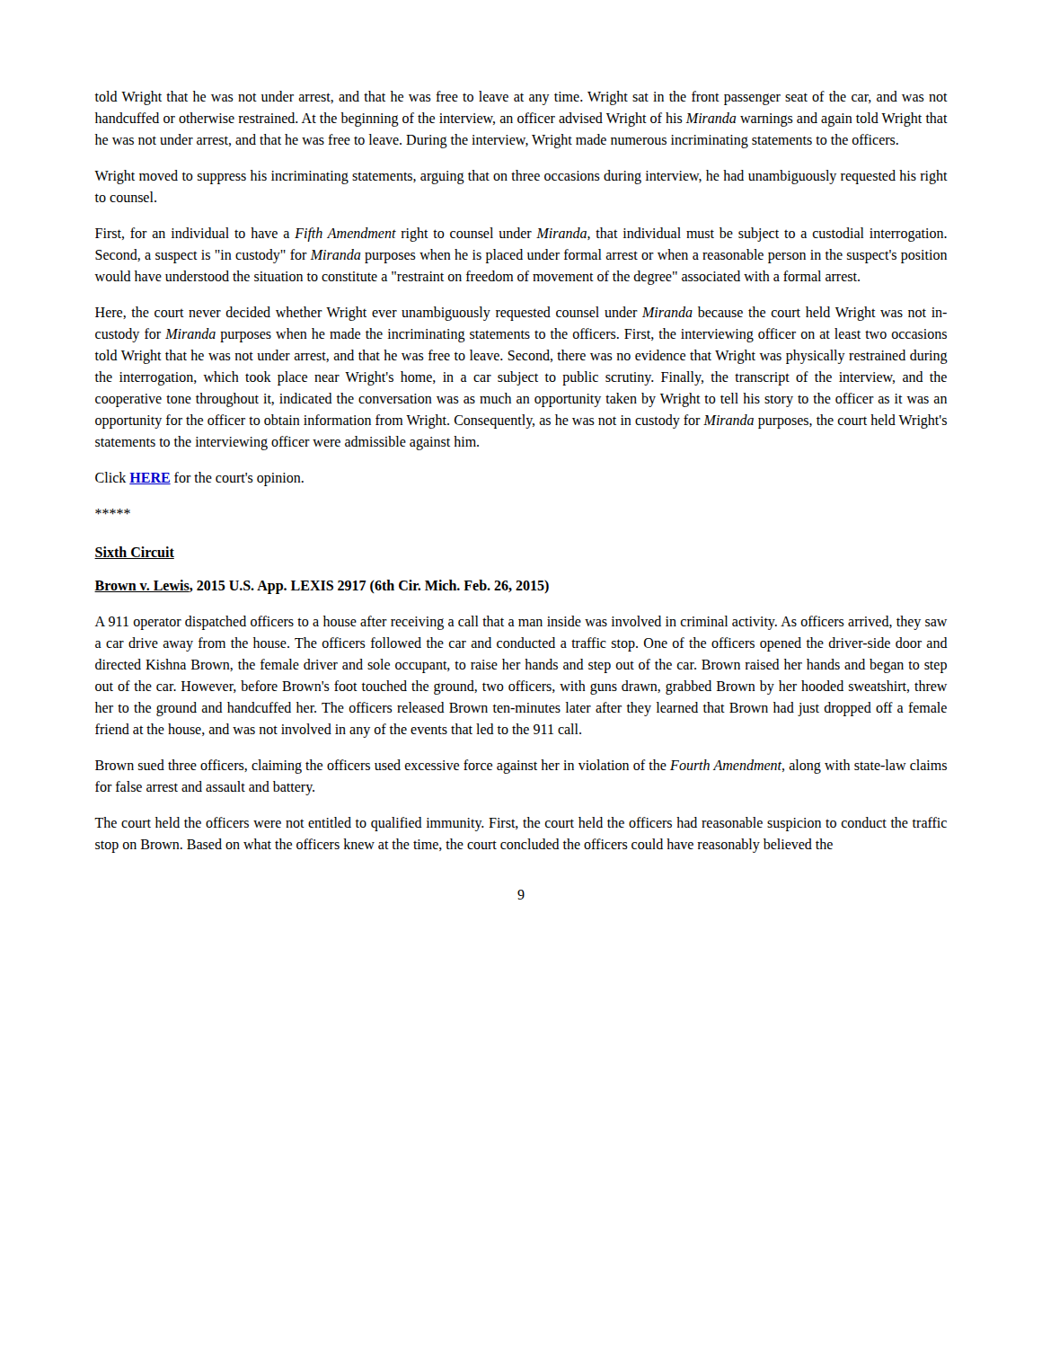told Wright that he was not under arrest, and that he was free to leave at any time. Wright sat in the front passenger seat of the car, and was not handcuffed or otherwise restrained. At the beginning of the interview, an officer advised Wright of his Miranda warnings and again told Wright that he was not under arrest, and that he was free to leave. During the interview, Wright made numerous incriminating statements to the officers.
Wright moved to suppress his incriminating statements, arguing that on three occasions during interview, he had unambiguously requested his right to counsel.
First, for an individual to have a Fifth Amendment right to counsel under Miranda, that individual must be subject to a custodial interrogation. Second, a suspect is "in custody" for Miranda purposes when he is placed under formal arrest or when a reasonable person in the suspect's position would have understood the situation to constitute a "restraint on freedom of movement of the degree" associated with a formal arrest.
Here, the court never decided whether Wright ever unambiguously requested counsel under Miranda because the court held Wright was not in-custody for Miranda purposes when he made the incriminating statements to the officers. First, the interviewing officer on at least two occasions told Wright that he was not under arrest, and that he was free to leave. Second, there was no evidence that Wright was physically restrained during the interrogation, which took place near Wright's home, in a car subject to public scrutiny. Finally, the transcript of the interview, and the cooperative tone throughout it, indicated the conversation was as much an opportunity taken by Wright to tell his story to the officer as it was an opportunity for the officer to obtain information from Wright. Consequently, as he was not in custody for Miranda purposes, the court held Wright's statements to the interviewing officer were admissible against him.
Click HERE for the court's opinion.
*****
Sixth Circuit
Brown v. Lewis, 2015 U.S. App. LEXIS 2917 (6th Cir. Mich. Feb. 26, 2015)
A 911 operator dispatched officers to a house after receiving a call that a man inside was involved in criminal activity. As officers arrived, they saw a car drive away from the house. The officers followed the car and conducted a traffic stop. One of the officers opened the driver-side door and directed Kishna Brown, the female driver and sole occupant, to raise her hands and step out of the car. Brown raised her hands and began to step out of the car. However, before Brown's foot touched the ground, two officers, with guns drawn, grabbed Brown by her hooded sweatshirt, threw her to the ground and handcuffed her. The officers released Brown ten-minutes later after they learned that Brown had just dropped off a female friend at the house, and was not involved in any of the events that led to the 911 call.
Brown sued three officers, claiming the officers used excessive force against her in violation of the Fourth Amendment, along with state-law claims for false arrest and assault and battery.
The court held the officers were not entitled to qualified immunity. First, the court held the officers had reasonable suspicion to conduct the traffic stop on Brown. Based on what the officers knew at the time, the court concluded the officers could have reasonably believed the
9